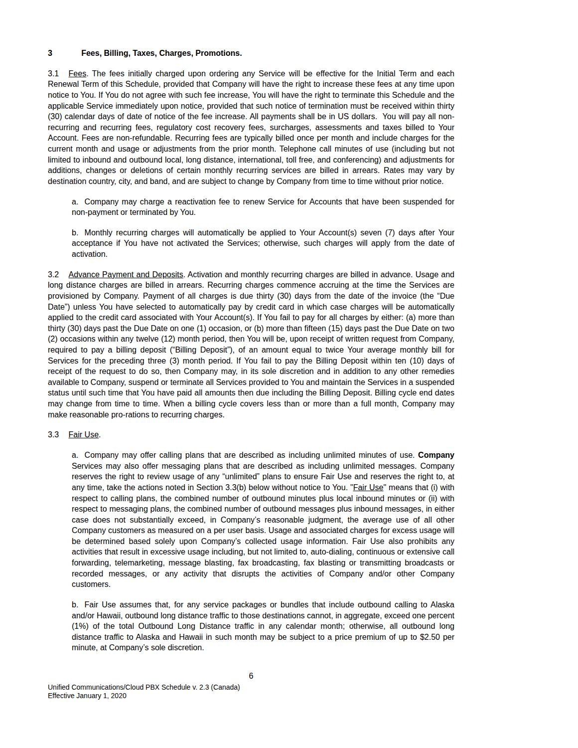3 Fees, Billing, Taxes, Charges, Promotions.
3.1 Fees. The fees initially charged upon ordering any Service will be effective for the Initial Term and each Renewal Term of this Schedule, provided that Company will have the right to increase these fees at any time upon notice to You. If You do not agree with such fee increase, You will have the right to terminate this Schedule and the applicable Service immediately upon notice, provided that such notice of termination must be received within thirty (30) calendar days of date of notice of the fee increase. All payments shall be in US dollars. You will pay all non-recurring and recurring fees, regulatory cost recovery fees, surcharges, assessments and taxes billed to Your Account. Fees are non-refundable. Recurring fees are typically billed once per month and include charges for the current month and usage or adjustments from the prior month. Telephone call minutes of use (including but not limited to inbound and outbound local, long distance, international, toll free, and conferencing) and adjustments for additions, changes or deletions of certain monthly recurring services are billed in arrears. Rates may vary by destination country, city, and band, and are subject to change by Company from time to time without prior notice.
a. Company may charge a reactivation fee to renew Service for Accounts that have been suspended for non-payment or terminated by You.
b. Monthly recurring charges will automatically be applied to Your Account(s) seven (7) days after Your acceptance if You have not activated the Services; otherwise, such charges will apply from the date of activation.
3.2 Advance Payment and Deposits. Activation and monthly recurring charges are billed in advance. Usage and long distance charges are billed in arrears. Recurring charges commence accruing at the time the Services are provisioned by Company. Payment of all charges is due thirty (30) days from the date of the invoice (the “Due Date”) unless You have selected to automatically pay by credit card in which case charges will be automatically applied to the credit card associated with Your Account(s). If You fail to pay for all charges by either: (a) more than thirty (30) days past the Due Date on one (1) occasion, or (b) more than fifteen (15) days past the Due Date on two (2) occasions within any twelve (12) month period, then You will be, upon receipt of written request from Company, required to pay a billing deposit (“Billing Deposit”), of an amount equal to twice Your average monthly bill for Services for the preceding three (3) month period. If You fail to pay the Billing Deposit within ten (10) days of receipt of the request to do so, then Company may, in its sole discretion and in addition to any other remedies available to Company, suspend or terminate all Services provided to You and maintain the Services in a suspended status until such time that You have paid all amounts then due including the Billing Deposit. Billing cycle end dates may change from time to time. When a billing cycle covers less than or more than a full month, Company may make reasonable pro-rations to recurring charges.
3.3 Fair Use.
a. Company may offer calling plans that are described as including unlimited minutes of use. Company Services may also offer messaging plans that are described as including unlimited messages. Company reserves the right to review usage of any “unlimited” plans to ensure Fair Use and reserves the right to, at any time, take the actions noted in Section 3.3(b) below without notice to You. "Fair Use" means that (i) with respect to calling plans, the combined number of outbound minutes plus local inbound minutes or (ii) with respect to messaging plans, the combined number of outbound messages plus inbound messages, in either case does not substantially exceed, in Company’s reasonable judgment, the average use of all other Company customers as measured on a per user basis. Usage and associated charges for excess usage will be determined based solely upon Company’s collected usage information. Fair Use also prohibits any activities that result in excessive usage including, but not limited to, auto-dialing, continuous or extensive call forwarding, telemarketing, message blasting, fax broadcasting, fax blasting or transmitting broadcasts or recorded messages, or any activity that disrupts the activities of Company and/or other Company customers.
b. Fair Use assumes that, for any service packages or bundles that include outbound calling to Alaska and/or Hawaii, outbound long distance traffic to those destinations cannot, in aggregate, exceed one percent (1%) of the total Outbound Long Distance traffic in any calendar month; otherwise, all outbound long distance traffic to Alaska and Hawaii in such month may be subject to a price premium of up to $2.50 per minute, at Company’s sole discretion.
6
Unified Communications/Cloud PBX Schedule v. 2.3 (Canada)
Effective January 1, 2020